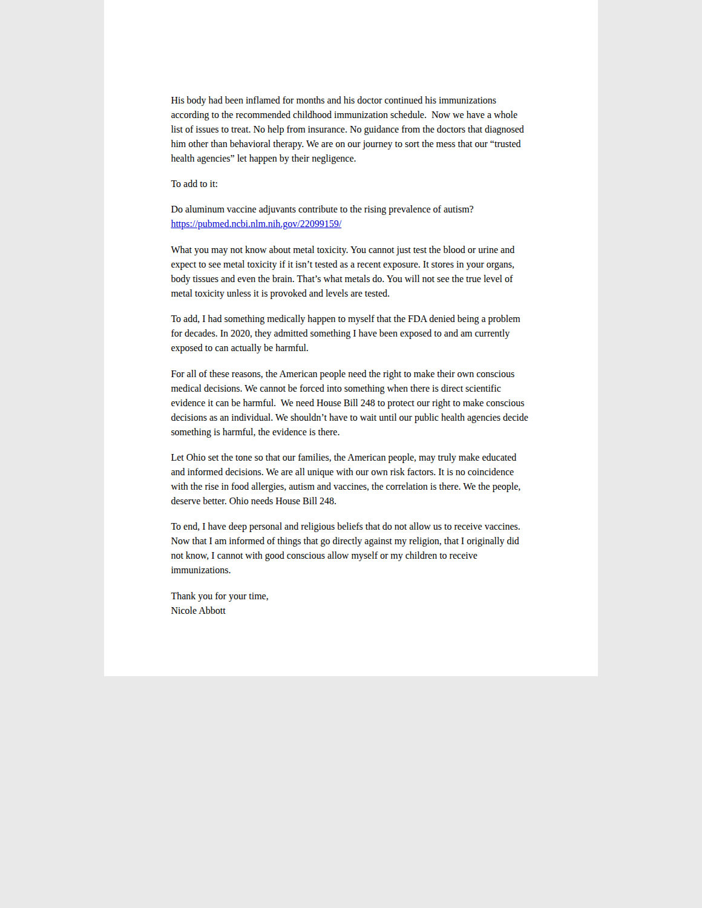His body had been inflamed for months and his doctor continued his immunizations according to the recommended childhood immunization schedule. Now we have a whole list of issues to treat. No help from insurance. No guidance from the doctors that diagnosed him other than behavioral therapy. We are on our journey to sort the mess that our “trusted health agencies” let happen by their negligence.
To add to it:
Do aluminum vaccine adjuvants contribute to the rising prevalence of autism?
https://pubmed.ncbi.nlm.nih.gov/22099159/
What you may not know about metal toxicity. You cannot just test the blood or urine and expect to see metal toxicity if it isn’t tested as a recent exposure. It stores in your organs, body tissues and even the brain. That’s what metals do. You will not see the true level of metal toxicity unless it is provoked and levels are tested.
To add, I had something medically happen to myself that the FDA denied being a problem for decades. In 2020, they admitted something I have been exposed to and am currently exposed to can actually be harmful.
For all of these reasons, the American people need the right to make their own conscious medical decisions. We cannot be forced into something when there is direct scientific evidence it can be harmful. We need House Bill 248 to protect our right to make conscious decisions as an individual. We shouldn’t have to wait until our public health agencies decide something is harmful, the evidence is there.
Let Ohio set the tone so that our families, the American people, may truly make educated and informed decisions. We are all unique with our own risk factors. It is no coincidence with the rise in food allergies, autism and vaccines, the correlation is there. We the people, deserve better. Ohio needs House Bill 248.
To end, I have deep personal and religious beliefs that do not allow us to receive vaccines. Now that I am informed of things that go directly against my religion, that I originally did not know, I cannot with good conscious allow myself or my children to receive immunizations.
Thank you for your time,
Nicole Abbott